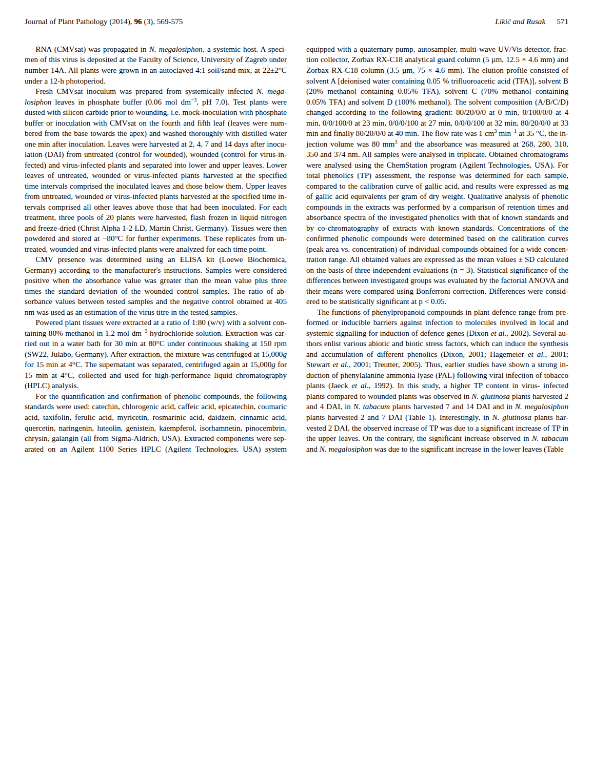Journal of Plant Pathology (2014), 96 (3), 569-575
Likić and Rusak 571
RNA (CMVsat) was propagated in N. megalosiphon, a systemic host. A specimen of this virus is deposited at the Faculty of Science, University of Zagreb under number 14A. All plants were grown in an autoclaved 4:1 soil/sand mix, at 22±2°C under a 12-h photoperiod.
Fresh CMVsat inoculum was prepared from systemically infected N. megalosiphon leaves in phosphate buffer (0.06 mol dm−3, pH 7.0). Test plants were dusted with silicon carbide prior to wounding, i.e. mock-inoculation with phosphate buffer or inoculation with CMVsat on the fourth and fifth leaf (leaves were numbered from the base towards the apex) and washed thoroughly with distilled water one min after inoculation. Leaves were harvested at 2, 4, 7 and 14 days after inoculation (DAI) from untreated (control for wounded), wounded (control for virus-infected) and virus-infected plants and separated into lower and upper leaves. Lower leaves of untreated, wounded or virus-infected plants harvested at the specified time intervals comprised the inoculated leaves and those below them. Upper leaves from untreated, wounded or virus-infected plants harvested at the specified time intervals comprised all other leaves above those that had been inoculated. For each treatment, three pools of 20 plants were harvested, flash frozen in liquid nitrogen and freeze-dried (Christ Alpha 1-2 LD, Martin Christ, Germany). Tissues were then powdered and stored at −80°C for further experiments. These replicates from untreated, wounded and virus-infected plants were analyzed for each time point.
CMV presence was determined using an ELISA kit (Loewe Biochemica, Germany) according to the manufacturer's instructions. Samples were considered positive when the absorbance value was greater than the mean value plus three times the standard deviation of the wounded control samples. The ratio of absorbance values between tested samples and the negative control obtained at 405 nm was used as an estimation of the virus titre in the tested samples.
Powered plant tissues were extracted at a ratio of 1:80 (w/v) with a solvent containing 80% methanol in 1.2 mol dm−3 hydrochloride solution. Extraction was carried out in a water bath for 30 min at 80°C under continuous shaking at 150 rpm (SW22, Julabo, Germany). After extraction, the mixture was centrifuged at 15,000g for 15 min at 4°C. The supernatant was separated, centrifuged again at 15,000g for 15 min at 4°C, collected and used for high-performance liquid chromatography (HPLC) analysis.
For the quantification and confirmation of phenolic compounds, the following standards were used: catechin, chlorogenic acid, caffeic acid, epicatechin, coumaric acid, taxifolin, ferulic acid, myricetin, rosmarinic acid, daidzein, cinnamic acid, quercetin, naringenin, luteolin, genistein, kaempferol, isorhamnetin, pinocembrin, chrysin, galangin (all from Sigma-Aldrich, USA). Extracted components were separated on an Agilent 1100 Series HPLC (Agilent Technologies, USA) system equipped with a quaternary pump, autosampler, multi-wave UV/Vis detector, fraction collector, Zorbax RX-C18 analytical guard column (5 µm, 12.5 × 4.6 mm) and Zorbax RX-C18 column (3.5 µm, 75 × 4.6 mm). The elution profile consisted of solvent A [deionised water containing 0.05 % trifluoroacetic acid (TFA)], solvent B (20% methanol containing 0.05% TFA), solvent C (70% methanol containing 0.05% TFA) and solvent D (100% methanol). The solvent composition (A/B/C/D) changed according to the following gradient: 80/20/0/0 at 0 min, 0/100/0/0 at 4 min, 0/0/100/0 at 23 min, 0/0/0/100 at 27 min, 0/0/0/100 at 32 min, 80/20/0/0 at 33 min and finally 80/20/0/0 at 40 min. The flow rate was 1 cm3 min−1 at 35 °C, the injection volume was 80 mm3 and the absorbance was measured at 268, 280, 310, 350 and 374 nm. All samples were analysed in triplicate. Obtained chromatograms were analysed using the ChemStation program (Agilent Technologies, USA). For total phenolics (TP) assessment, the response was determined for each sample, compared to the calibration curve of gallic acid, and results were expressed as mg of gallic acid equivalents per gram of dry weight. Qualitative analysis of phenolic compounds in the extracts was performed by a comparison of retention times and absorbance spectra of the investigated phenolics with that of known standards and by co-chromatography of extracts with known standards. Concentrations of the confirmed phenolic compounds were determined based on the calibration curves (peak area vs. concentration) of individual compounds obtained for a wide concentration range. All obtained values are expressed as the mean values ± SD calculated on the basis of three independent evaluations (n = 3). Statistical significance of the differences between investigated groups was evaluated by the factorial ANOVA and their means were compared using Bonferroni correction. Differences were considered to be statistically significant at p < 0.05.
The functions of phenylpropanoid compounds in plant defence range from preformed or inducible barriers against infection to molecules involved in local and systemic signalling for induction of defence genes (Dixon et al., 2002). Several authors enlist various abiotic and biotic stress factors, which can induce the synthesis and accumulation of different phenolics (Dixon, 2001; Hagemeier et al., 2001; Stewart et al., 2001; Treutter, 2005). Thus, earlier studies have shown a strong induction of phenylalanine ammonia lyase (PAL) following viral infection of tobacco plants (Jaeck et al., 1992). In this study, a higher TP content in virus- infected plants compared to wounded plants was observed in N. glutinosa plants harvested 2 and 4 DAI, in N. tabacum plants harvested 7 and 14 DAI and in N. megalosiphon plants harvested 2 and 7 DAI (Table 1). Interestingly, in N. glutinosa plants harvested 2 DAI, the observed increase of TP was due to a significant increase of TP in the upper leaves. On the contrary, the significant increase observed in N. tabacum and N. megalosiphon was due to the significant increase in the lower leaves (Table